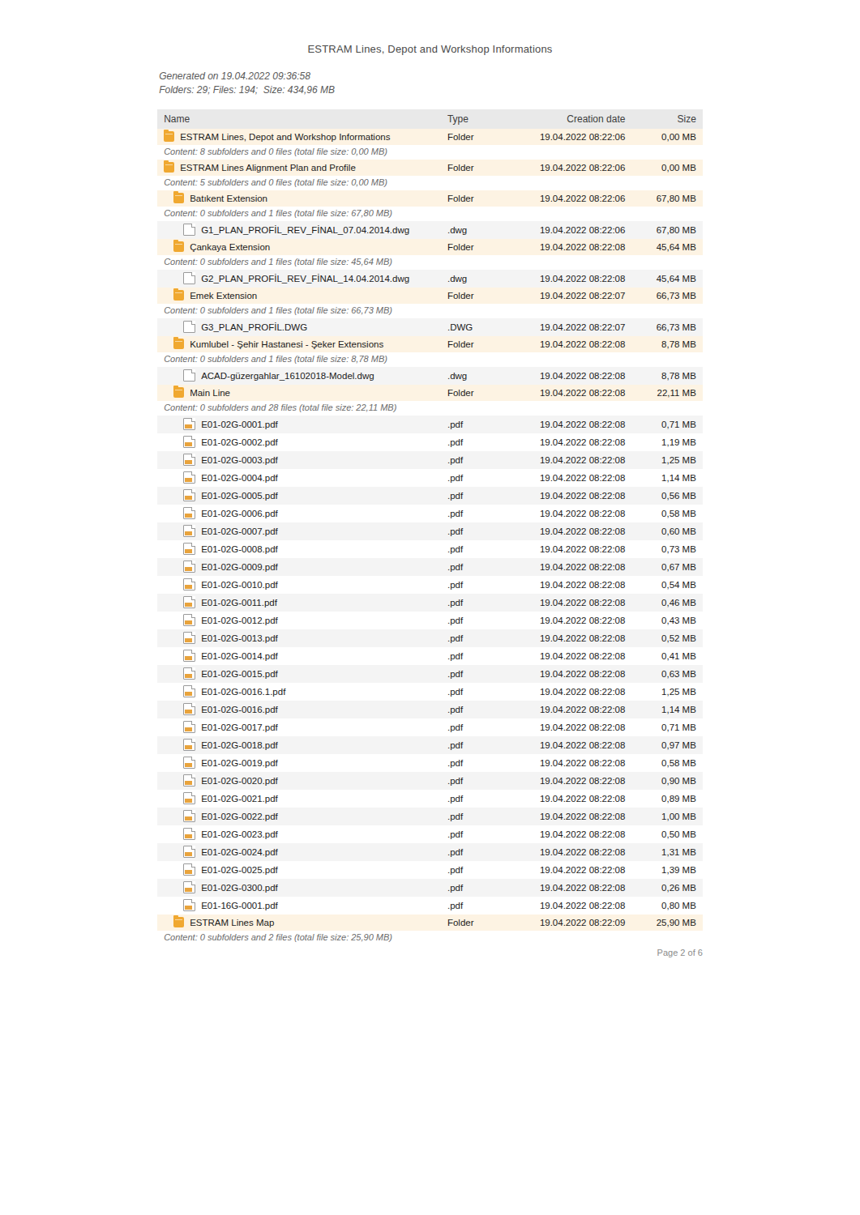ESTRAM Lines, Depot and Workshop Informations
Generated on 19.04.2022 09:36:58
Folders: 29; Files: 194; Size: 434,96 MB
| Name | Type | Creation date | Size |
| --- | --- | --- | --- |
| ESTRAM Lines, Depot and Workshop Informations | Folder | 19.04.2022 08:22:06 | 0,00 MB |
| Content: 8 subfolders and 0 files (total file size: 0,00 MB) |
| ESTRAM Lines Alignment Plan and Profile | Folder | 19.04.2022 08:22:06 | 0,00 MB |
| Content: 5 subfolders and 0 files (total file size: 0,00 MB) |
| Batıkent Extension | Folder | 19.04.2022 08:22:06 | 67,80 MB |
| Content: 0 subfolders and 1 files (total file size: 67,80 MB) |
| G1_PLAN_PROFİL_REV_FİNAL_07.04.2014.dwg | .dwg | 19.04.2022 08:22:06 | 67,80 MB |
| Çankaya Extension | Folder | 19.04.2022 08:22:08 | 45,64 MB |
| Content: 0 subfolders and 1 files (total file size: 45,64 MB) |
| G2_PLAN_PROFİL_REV_FİNAL_14.04.2014.dwg | .dwg | 19.04.2022 08:22:08 | 45,64 MB |
| Emek Extension | Folder | 19.04.2022 08:22:07 | 66,73 MB |
| Content: 0 subfolders and 1 files (total file size: 66,73 MB) |
| G3_PLAN_PROFİL.DWG | .DWG | 19.04.2022 08:22:07 | 66,73 MB |
| Kumlubel - Şehir Hastanesi - Şeker Extensions | Folder | 19.04.2022 08:22:08 | 8,78 MB |
| Content: 0 subfolders and 1 files (total file size: 8,78 MB) |
| ACAD-güzergahlar_16102018-Model.dwg | .dwg | 19.04.2022 08:22:08 | 8,78 MB |
| Main Line | Folder | 19.04.2022 08:22:08 | 22,11 MB |
| Content: 0 subfolders and 28 files (total file size: 22,11 MB) |
| E01-02G-0001.pdf | .pdf | 19.04.2022 08:22:08 | 0,71 MB |
| E01-02G-0002.pdf | .pdf | 19.04.2022 08:22:08 | 1,19 MB |
| E01-02G-0003.pdf | .pdf | 19.04.2022 08:22:08 | 1,25 MB |
| E01-02G-0004.pdf | .pdf | 19.04.2022 08:22:08 | 1,14 MB |
| E01-02G-0005.pdf | .pdf | 19.04.2022 08:22:08 | 0,56 MB |
| E01-02G-0006.pdf | .pdf | 19.04.2022 08:22:08 | 0,58 MB |
| E01-02G-0007.pdf | .pdf | 19.04.2022 08:22:08 | 0,60 MB |
| E01-02G-0008.pdf | .pdf | 19.04.2022 08:22:08 | 0,73 MB |
| E01-02G-0009.pdf | .pdf | 19.04.2022 08:22:08 | 0,67 MB |
| E01-02G-0010.pdf | .pdf | 19.04.2022 08:22:08 | 0,54 MB |
| E01-02G-0011.pdf | .pdf | 19.04.2022 08:22:08 | 0,46 MB |
| E01-02G-0012.pdf | .pdf | 19.04.2022 08:22:08 | 0,43 MB |
| E01-02G-0013.pdf | .pdf | 19.04.2022 08:22:08 | 0,52 MB |
| E01-02G-0014.pdf | .pdf | 19.04.2022 08:22:08 | 0,41 MB |
| E01-02G-0015.pdf | .pdf | 19.04.2022 08:22:08 | 0,63 MB |
| E01-02G-0016.1.pdf | .pdf | 19.04.2022 08:22:08 | 1,25 MB |
| E01-02G-0016.pdf | .pdf | 19.04.2022 08:22:08 | 1,14 MB |
| E01-02G-0017.pdf | .pdf | 19.04.2022 08:22:08 | 0,71 MB |
| E01-02G-0018.pdf | .pdf | 19.04.2022 08:22:08 | 0,97 MB |
| E01-02G-0019.pdf | .pdf | 19.04.2022 08:22:08 | 0,58 MB |
| E01-02G-0020.pdf | .pdf | 19.04.2022 08:22:08 | 0,90 MB |
| E01-02G-0021.pdf | .pdf | 19.04.2022 08:22:08 | 0,89 MB |
| E01-02G-0022.pdf | .pdf | 19.04.2022 08:22:08 | 1,00 MB |
| E01-02G-0023.pdf | .pdf | 19.04.2022 08:22:08 | 0,50 MB |
| E01-02G-0024.pdf | .pdf | 19.04.2022 08:22:08 | 1,31 MB |
| E01-02G-0025.pdf | .pdf | 19.04.2022 08:22:08 | 1,39 MB |
| E01-02G-0300.pdf | .pdf | 19.04.2022 08:22:08 | 0,26 MB |
| E01-16G-0001.pdf | .pdf | 19.04.2022 08:22:08 | 0,80 MB |
| ESTRAM Lines Map | Folder | 19.04.2022 08:22:09 | 25,90 MB |
| Content: 0 subfolders and 2 files (total file size: 25,90 MB) |
Page 2 of 6